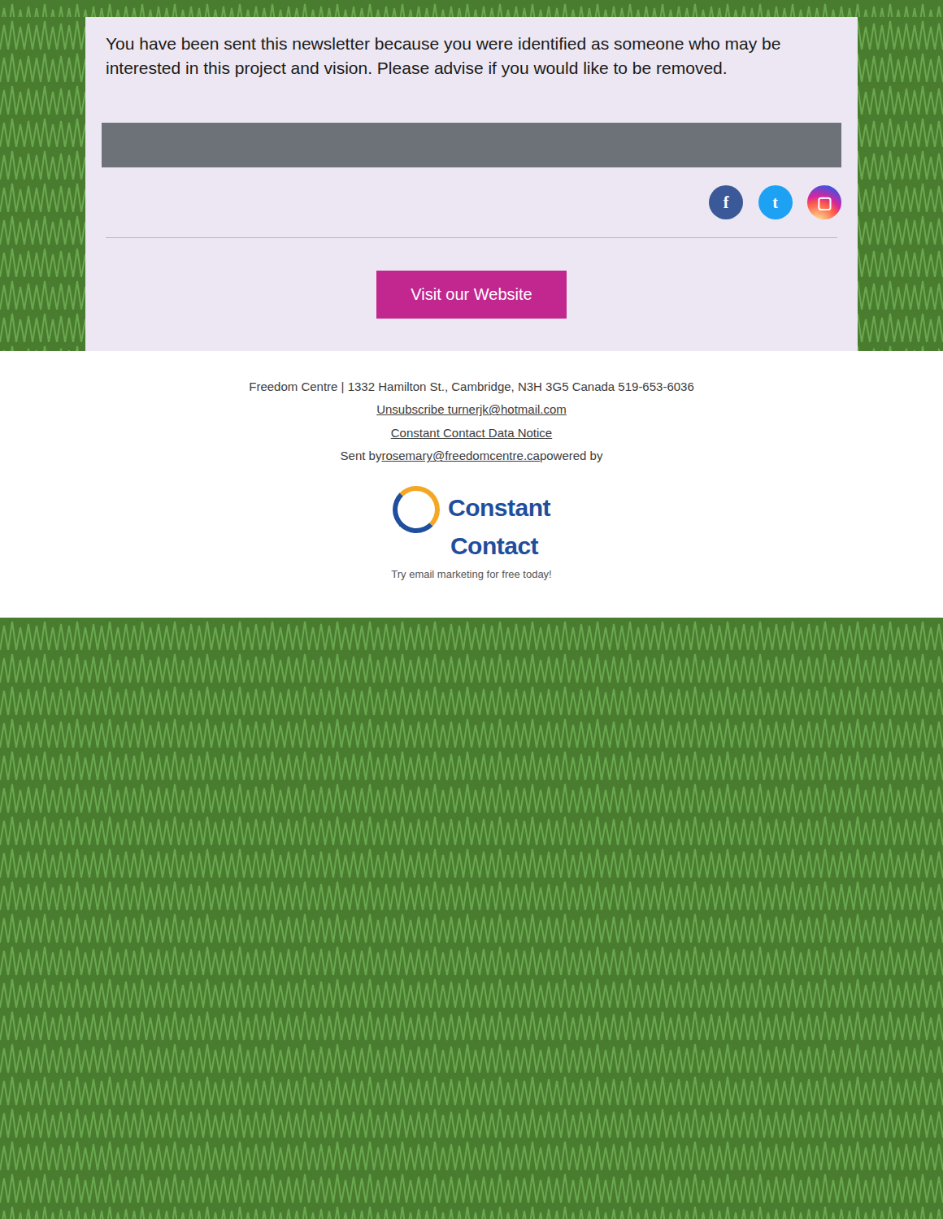You have been sent this newsletter because you were identified as someone who may be interested in this project and vision. Please advise if you would like to be removed.
f t ▢
Visit our Website
Freedom Centre | 1332 Hamilton St., Cambridge, N3H 3G5 Canada 519-653-6036
Unsubscribe turnerjk@hotmail.com
Constant Contact Data Notice
Sent byrosemary@freedomcentre.capowered by
Constant
Contact
Try email marketing for free today!